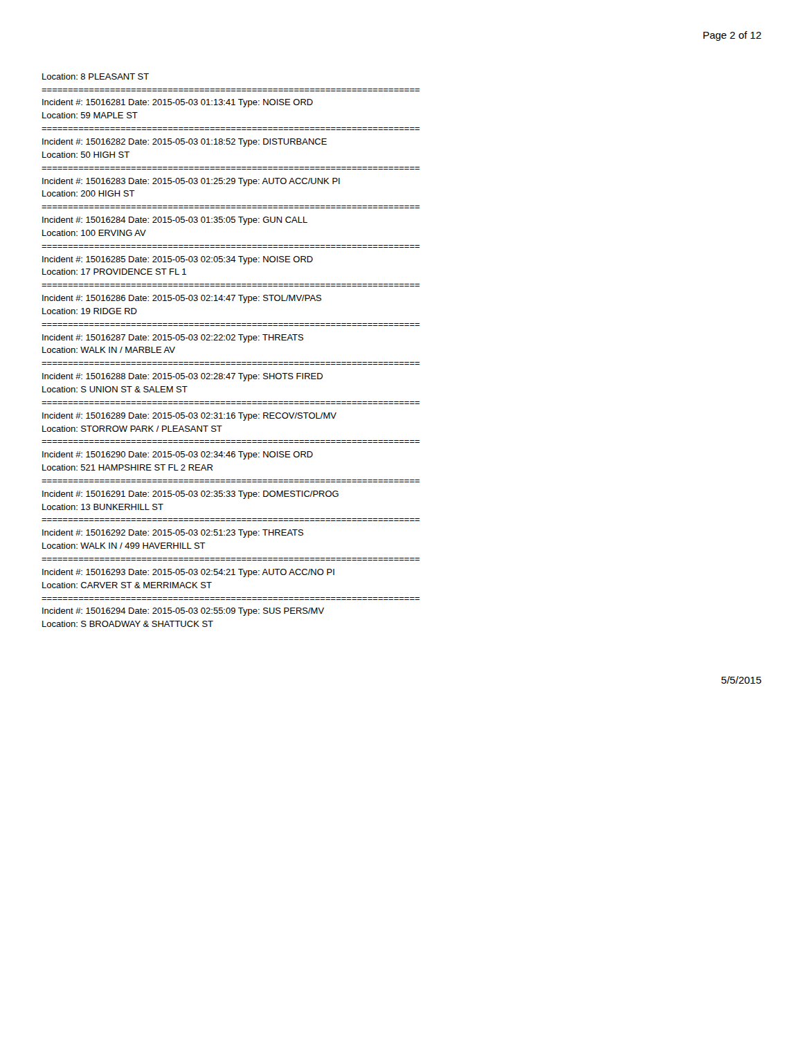Page 2 of 12
Location: 8 PLEASANT ST
========================================================================
Incident #: 15016281 Date: 2015-05-03 01:13:41 Type: NOISE ORD Location: 59 MAPLE ST
========================================================================
Incident #: 15016282 Date: 2015-05-03 01:18:52 Type: DISTURBANCE Location: 50 HIGH ST
========================================================================
Incident #: 15016283 Date: 2015-05-03 01:25:29 Type: AUTO ACC/UNK PI Location: 200 HIGH ST
========================================================================
Incident #: 15016284 Date: 2015-05-03 01:35:05 Type: GUN CALL Location: 100 ERVING AV
========================================================================
Incident #: 15016285 Date: 2015-05-03 02:05:34 Type: NOISE ORD Location: 17 PROVIDENCE ST FL 1
========================================================================
Incident #: 15016286 Date: 2015-05-03 02:14:47 Type: STOL/MV/PAS Location: 19 RIDGE RD
========================================================================
Incident #: 15016287 Date: 2015-05-03 02:22:02 Type: THREATS Location: WALK IN / MARBLE AV
========================================================================
Incident #: 15016288 Date: 2015-05-03 02:28:47 Type: SHOTS FIRED Location: S UNION ST & SALEM ST
========================================================================
Incident #: 15016289 Date: 2015-05-03 02:31:16 Type: RECOV/STOL/MV Location: STORROW PARK / PLEASANT ST
========================================================================
Incident #: 15016290 Date: 2015-05-03 02:34:46 Type: NOISE ORD Location: 521 HAMPSHIRE ST FL 2 REAR
========================================================================
Incident #: 15016291 Date: 2015-05-03 02:35:33 Type: DOMESTIC/PROG Location: 13 BUNKERHILL ST
========================================================================
Incident #: 15016292 Date: 2015-05-03 02:51:23 Type: THREATS Location: WALK IN / 499 HAVERHILL ST
========================================================================
Incident #: 15016293 Date: 2015-05-03 02:54:21 Type: AUTO ACC/NO PI Location: CARVER ST & MERRIMACK ST
========================================================================
Incident #: 15016294 Date: 2015-05-03 02:55:09 Type: SUS PERS/MV Location: S BROADWAY & SHATTUCK ST
5/5/2015